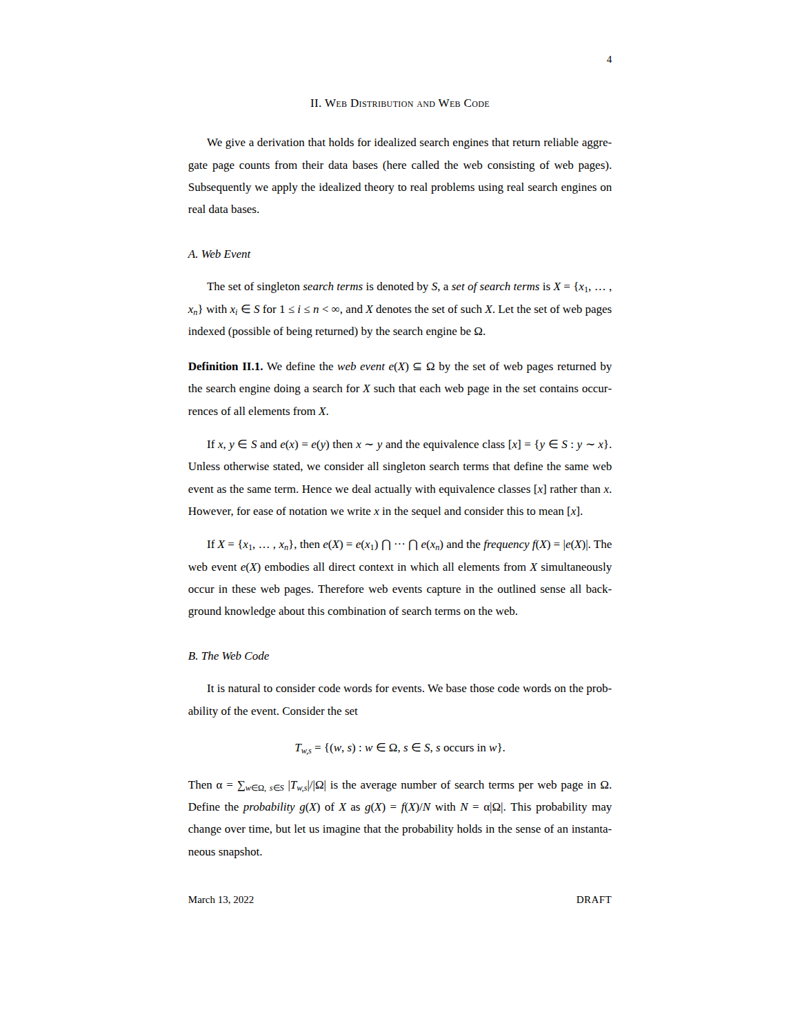4
II. Web Distribution and Web Code
We give a derivation that holds for idealized search engines that return reliable aggregate page counts from their data bases (here called the web consisting of web pages). Subsequently we apply the idealized theory to real problems using real search engines on real data bases.
A. Web Event
The set of singleton search terms is denoted by S, a set of search terms is X = {x1, … , xn} with xi ∈ S for 1 ≤ i ≤ n < ∞, and X denotes the set of such X. Let the set of web pages indexed (possible of being returned) by the search engine be Ω.
Definition II.1. We define the web event e(X) ⊆ Ω by the set of web pages returned by the search engine doing a search for X such that each web page in the set contains occurrences of all elements from X.
If x, y ∈ S and e(x) = e(y) then x ∼ y and the equivalence class [x] = {y ∈ S : y ∼ x}. Unless otherwise stated, we consider all singleton search terms that define the same web event as the same term. Hence we deal actually with equivalence classes [x] rather than x. However, for ease of notation we write x in the sequel and consider this to mean [x].
If X = {x1, … , xn}, then e(X) = e(x1) ⋂ ··· ⋂ e(xn) and the frequency f(X) = |e(X)|. The web event e(X) embodies all direct context in which all elements from X simultaneously occur in these web pages. Therefore web events capture in the outlined sense all background knowledge about this combination of search terms on the web.
B. The Web Code
It is natural to consider code words for events. We base those code words on the probability of the event. Consider the set
Tw,s = {(w, s) : w ∈ Ω, s ∈ S, s occurs in w}.
Then α = ∑w∈Ω, s∈S |Tw,s|/|Ω| is the average number of search terms per web page in Ω. Define the probability g(X) of X as g(X) = f(X)/N with N = α|Ω|. This probability may change over time, but let us imagine that the probability holds in the sense of an instantaneous snapshot.
March 13, 2022
DRAFT